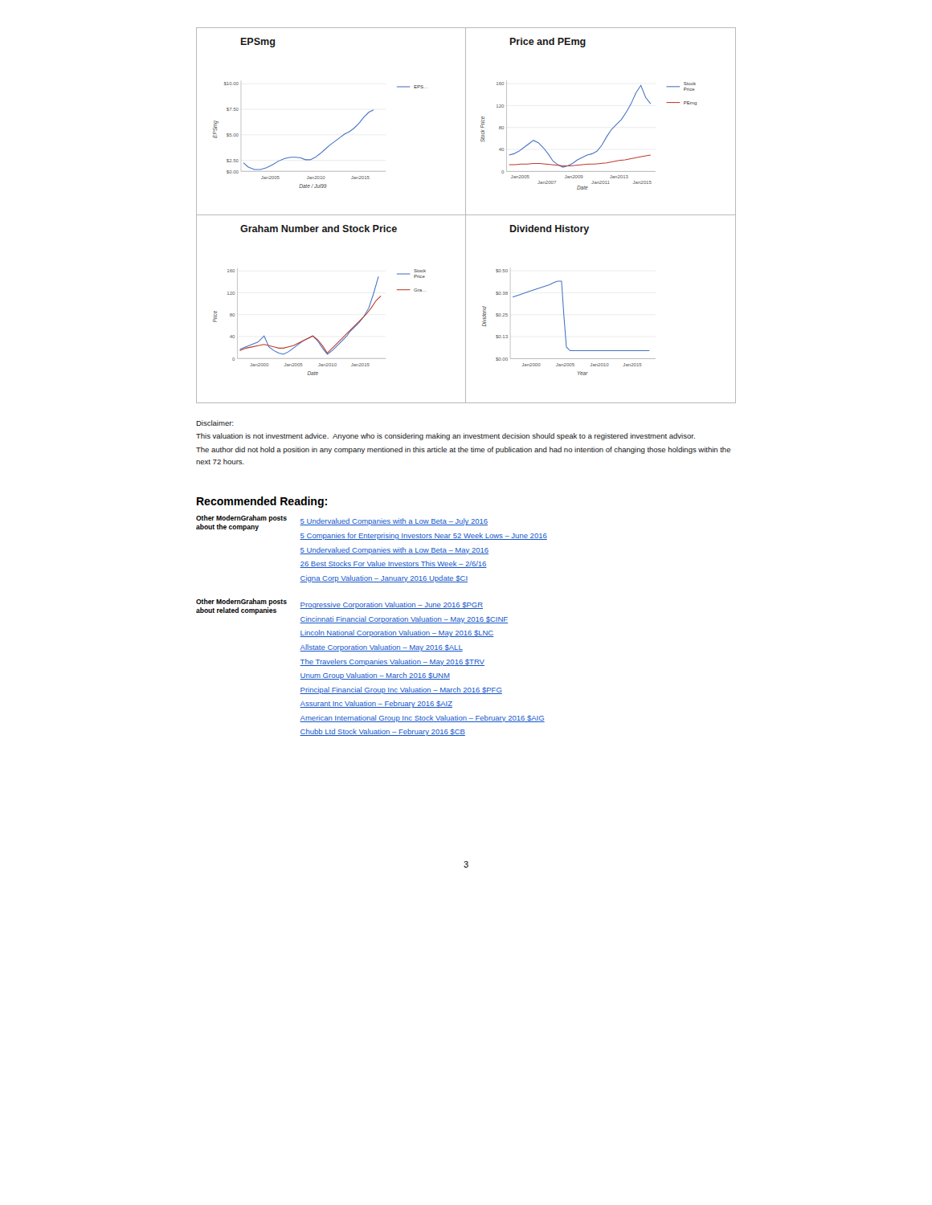EPSmg
$10.00 $7.50 $5.00 $2.50 $0.00 Jan2005 Jan2010 Jan2015 EPSmg Date / Jul99 EPS…
Price and PEmg
160 120 80 40 0 Jan2005 Jan2007 Jan2009 Jan2011 Jan2013 Jan2015 Stock Price Date Stock Price PEmg
Graham Number and Stock Price
160 120 80 40 0 Jan2000 Jan2005 Jan2010 Jan2015 Price Date Stock Price Gra…
Dividend History
$0.50 $0.38 $0.25 $0.13 $0.00 Jan2000 Jan2005 Jan2010 Jan2015 Dividend Year
Disclaimer:
This valuation is not investment advice. Anyone who is considering making an investment decision should speak to a registered investment advisor.
The author did not hold a position in any company mentioned in this article at the time of publication and had no intention of changing those holdings within the next 72 hours.
Recommended Reading:
| Other ModernGraham posts about the company | 5 Undervalued Companies with a Low Beta – July 2016 5 Companies for Enterprising Investors Near 52 Week Lows – June 2016 5 Undervalued Companies with a Low Beta – May 2016 26 Best Stocks For Value Investors This Week – 2/6/16 Cigna Corp Valuation – January 2016 Update $CI |
| Other ModernGraham posts about related companies | Progressive Corporation Valuation – June 2016 $PGR Cincinnati Financial Corporation Valuation – May 2016 $CINF Lincoln National Corporation Valuation – May 2016 $LNC Allstate Corporation Valuation – May 2016 $ALL The Travelers Companies Valuation – May 2016 $TRV Unum Group Valuation – March 2016 $UNM Principal Financial Group Inc Valuation – March 2016 $PFG Assurant Inc Valuation – February 2016 $AIZ American International Group Inc Stock Valuation – February 2016 $AIG Chubb Ltd Stock Valuation – February 2016 $CB |
3